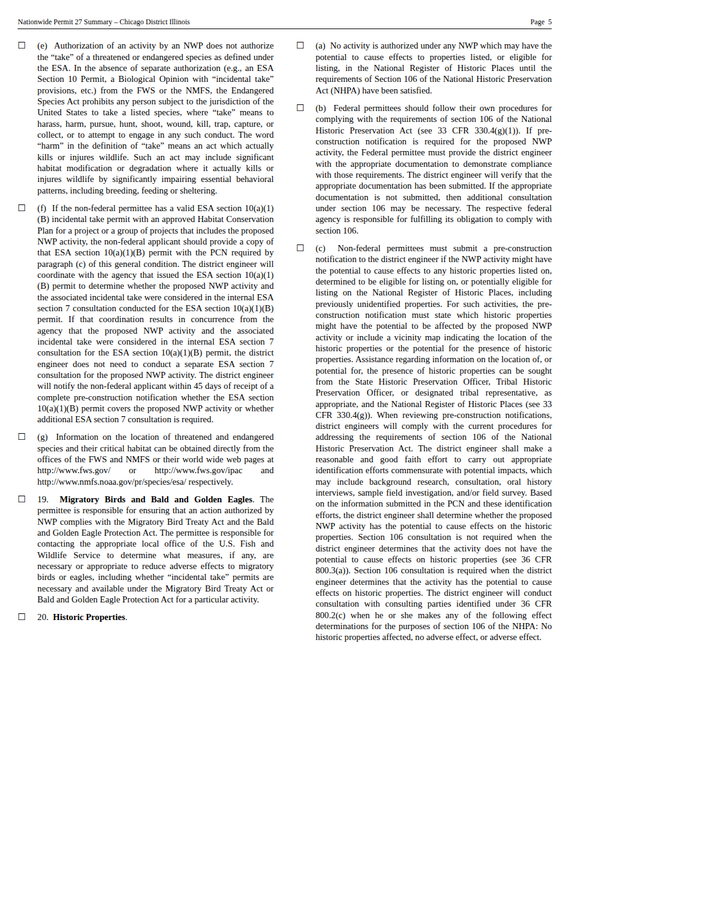Nationwide Permit 27 Summary – Chicago District Illinois Page 5
☐(e) Authorization of an activity by an NWP does not authorize the “take” of a threatened or endangered species as defined under the ESA. In the absence of separate authorization (e.g., an ESA Section 10 Permit, a Biological Opinion with “incidental take” provisions, etc.) from the FWS or the NMFS, the Endangered Species Act prohibits any person subject to the jurisdiction of the United States to take a listed species, where “take” means to harass, harm, pursue, hunt, shoot, wound, kill, trap, capture, or collect, or to attempt to engage in any such conduct. The word “harm” in the definition of “take” means an act which actually kills or injures wildlife. Such an act may include significant habitat modification or degradation where it actually kills or injures wildlife by significantly impairing essential behavioral patterns, including breeding, feeding or sheltering.
☐(f) If the non-federal permittee has a valid ESA section 10(a)(1)(B) incidental take permit with an approved Habitat Conservation Plan for a project or a group of projects that includes the proposed NWP activity, the non-federal applicant should provide a copy of that ESA section 10(a)(1)(B) permit with the PCN required by paragraph (c) of this general condition. The district engineer will coordinate with the agency that issued the ESA section 10(a)(1)(B) permit to determine whether the proposed NWP activity and the associated incidental take were considered in the internal ESA section 7 consultation conducted for the ESA section 10(a)(1)(B) permit. If that coordination results in concurrence from the agency that the proposed NWP activity and the associated incidental take were considered in the internal ESA section 7 consultation for the ESA section 10(a)(1)(B) permit, the district engineer does not need to conduct a separate ESA section 7 consultation for the proposed NWP activity. The district engineer will notify the non-federal applicant within 45 days of receipt of a complete pre-construction notification whether the ESA section 10(a)(1)(B) permit covers the proposed NWP activity or whether additional ESA section 7 consultation is required.
☐(g) Information on the location of threatened and endangered species and their critical habitat can be obtained directly from the offices of the FWS and NMFS or their world wide web pages at http://www.fws.gov/ or http://www.fws.gov/ipac and http://www.nmfs.noaa.gov/pr/species/esa/ respectively.
☐19. Migratory Birds and Bald and Golden Eagles. The permittee is responsible for ensuring that an action authorized by NWP complies with the Migratory Bird Treaty Act and the Bald and Golden Eagle Protection Act. The permittee is responsible for contacting the appropriate local office of the U.S. Fish and Wildlife Service to determine what measures, if any, are necessary or appropriate to reduce adverse effects to migratory birds or eagles, including whether “incidental take” permits are necessary and available under the Migratory Bird Treaty Act or Bald and Golden Eagle Protection Act for a particular activity.
☐20. Historic Properties.
☐(a) No activity is authorized under any NWP which may have the potential to cause effects to properties listed, or eligible for listing, in the National Register of Historic Places until the requirements of Section 106 of the National Historic Preservation Act (NHPA) have been satisfied.
☐(b) Federal permittees should follow their own procedures for complying with the requirements of section 106 of the National Historic Preservation Act (see 33 CFR 330.4(g)(1)). If pre-construction notification is required for the proposed NWP activity, the Federal permittee must provide the district engineer with the appropriate documentation to demonstrate compliance with those requirements. The district engineer will verify that the appropriate documentation has been submitted. If the appropriate documentation is not submitted, then additional consultation under section 106 may be necessary. The respective federal agency is responsible for fulfilling its obligation to comply with section 106.
☐(c) Non-federal permittees must submit a pre-construction notification to the district engineer if the NWP activity might have the potential to cause effects to any historic properties listed on, determined to be eligible for listing on, or potentially eligible for listing on the National Register of Historic Places, including previously unidentified properties. For such activities, the pre-construction notification must state which historic properties might have the potential to be affected by the proposed NWP activity or include a vicinity map indicating the location of the historic properties or the potential for the presence of historic properties. Assistance regarding information on the location of, or potential for, the presence of historic properties can be sought from the State Historic Preservation Officer, Tribal Historic Preservation Officer, or designated tribal representative, as appropriate, and the National Register of Historic Places (see 33 CFR 330.4(g)). When reviewing pre-construction notifications, district engineers will comply with the current procedures for addressing the requirements of section 106 of the National Historic Preservation Act. The district engineer shall make a reasonable and good faith effort to carry out appropriate identification efforts commensurate with potential impacts, which may include background research, consultation, oral history interviews, sample field investigation, and/or field survey. Based on the information submitted in the PCN and these identification efforts, the district engineer shall determine whether the proposed NWP activity has the potential to cause effects on the historic properties. Section 106 consultation is not required when the district engineer determines that the activity does not have the potential to cause effects on historic properties (see 36 CFR 800.3(a)). Section 106 consultation is required when the district engineer determines that the activity has the potential to cause effects on historic properties. The district engineer will conduct consultation with consulting parties identified under 36 CFR 800.2(c) when he or she makes any of the following effect determinations for the purposes of section 106 of the NHPA: No historic properties affected, no adverse effect, or adverse effect.